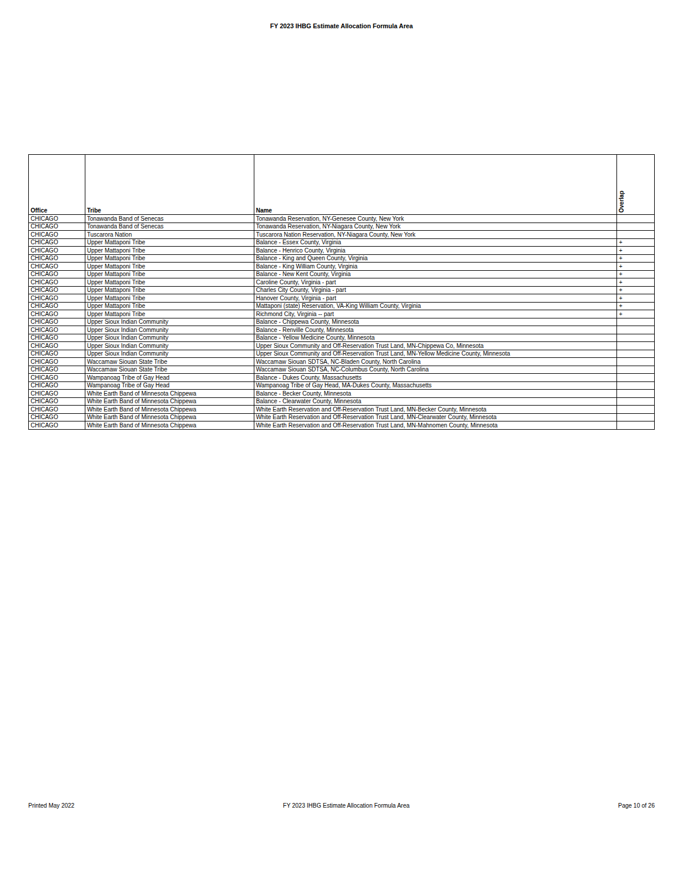FY 2023 IHBG Estimate Allocation Formula Area
| Office | Tribe | Name | Overlap |
| --- | --- | --- | --- |
| CHICAGO | Tonawanda Band of Senecas | Tonawanda Reservation, NY-Genesee County, New York | |
| CHICAGO | Tonawanda Band of Senecas | Tonawanda Reservation, NY-Niagara County, New York | |
| CHICAGO | Tuscarora Nation | Tuscarora Nation Reservation, NY-Niagara County, New York | |
| CHICAGO | Upper Mattaponi Tribe | Balance - Essex County, Virginia | + |
| CHICAGO | Upper Mattaponi Tribe | Balance - Henrico County, Virginia | + |
| CHICAGO | Upper Mattaponi Tribe | Balance - King and Queen County, Virginia | + |
| CHICAGO | Upper Mattaponi Tribe | Balance - King William County, Virginia | + |
| CHICAGO | Upper Mattaponi Tribe | Balance - New Kent County, Virginia | + |
| CHICAGO | Upper Mattaponi Tribe | Caroline County, Virginia - part | + |
| CHICAGO | Upper Mattaponi Tribe | Charles City County, Virginia - part | + |
| CHICAGO | Upper Mattaponi Tribe | Hanover County, Virginia - part | + |
| CHICAGO | Upper Mattaponi Tribe | Mattaponi (state) Reservation, VA-King William County, Virginia | + |
| CHICAGO | Upper Mattaponi Tribe | Richmond City, Virginia -- part | + |
| CHICAGO | Upper Sioux Indian Community | Balance - Chippewa County, Minnesota | |
| CHICAGO | Upper Sioux Indian Community | Balance - Renville County, Minnesota | |
| CHICAGO | Upper Sioux Indian Community | Balance - Yellow Medicine County, Minnesota | |
| CHICAGO | Upper Sioux Indian Community | Upper Sioux Community and Off-Reservation Trust Land, MN-Chippewa Co, Minnesota | |
| CHICAGO | Upper Sioux Indian Community | Upper Sioux Community and Off-Reservation Trust Land, MN-Yellow Medicine County, Minnesota | |
| CHICAGO | Waccamaw Siouan State Tribe | Waccamaw Siouan SDTSA, NC-Bladen County, North Carolina | |
| CHICAGO | Waccamaw Siouan State Tribe | Waccamaw Siouan SDTSA, NC-Columbus County, North Carolina | |
| CHICAGO | Wampanoag Tribe of Gay Head | Balance - Dukes County, Massachusetts | |
| CHICAGO | Wampanoag Tribe of Gay Head | Wampanoag Tribe of Gay Head, MA-Dukes County, Massachusetts | |
| CHICAGO | White Earth Band of Minnesota Chippewa | Balance - Becker County, Minnesota | |
| CHICAGO | White Earth Band of Minnesota Chippewa | Balance - Clearwater County, Minnesota | |
| CHICAGO | White Earth Band of Minnesota Chippewa | White Earth Reservation and Off-Reservation Trust Land, MN-Becker County, Minnesota | |
| CHICAGO | White Earth Band of Minnesota Chippewa | White Earth Reservation and Off-Reservation Trust Land, MN-Clearwater County, Minnesota | |
| CHICAGO | White Earth Band of Minnesota Chippewa | White Earth Reservation and Off-Reservation Trust Land, MN-Mahnomen County, Minnesota | |
Printed May 2022
FY 2023 IHBG Estimate Allocation Formula Area
Page 10 of 26